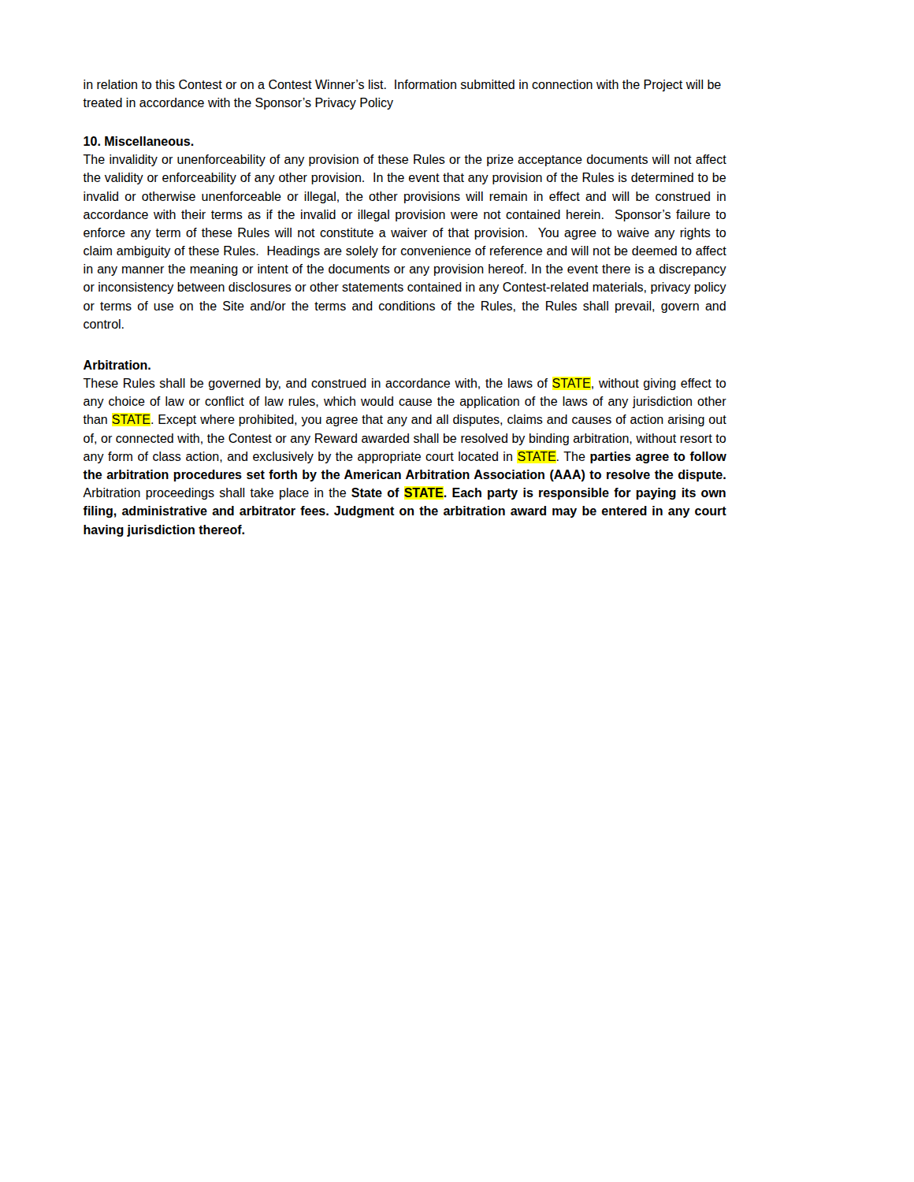in relation to this Contest or on a Contest Winner’s list. Information submitted in connection with the Project will be treated in accordance with the Sponsor’s Privacy Policy
10. Miscellaneous.
The invalidity or unenforceability of any provision of these Rules or the prize acceptance documents will not affect the validity or enforceability of any other provision. In the event that any provision of the Rules is determined to be invalid or otherwise unenforceable or illegal, the other provisions will remain in effect and will be construed in accordance with their terms as if the invalid or illegal provision were not contained herein. Sponsor’s failure to enforce any term of these Rules will not constitute a waiver of that provision. You agree to waive any rights to claim ambiguity of these Rules. Headings are solely for convenience of reference and will not be deemed to affect in any manner the meaning or intent of the documents or any provision hereof. In the event there is a discrepancy or inconsistency between disclosures or other statements contained in any Contest-related materials, privacy policy or terms of use on the Site and/or the terms and conditions of the Rules, the Rules shall prevail, govern and control.
Arbitration.
These Rules shall be governed by, and construed in accordance with, the laws of STATE, without giving effect to any choice of law or conflict of law rules, which would cause the application of the laws of any jurisdiction other than STATE. Except where prohibited, you agree that any and all disputes, claims and causes of action arising out of, or connected with, the Contest or any Reward awarded shall be resolved by binding arbitration, without resort to any form of class action, and exclusively by the appropriate court located in STATE. The parties agree to follow the arbitration procedures set forth by the American Arbitration Association (AAA) to resolve the dispute. Arbitration proceedings shall take place in the State of STATE. Each party is responsible for paying its own filing, administrative and arbitrator fees. Judgment on the arbitration award may be entered in any court having jurisdiction thereof.